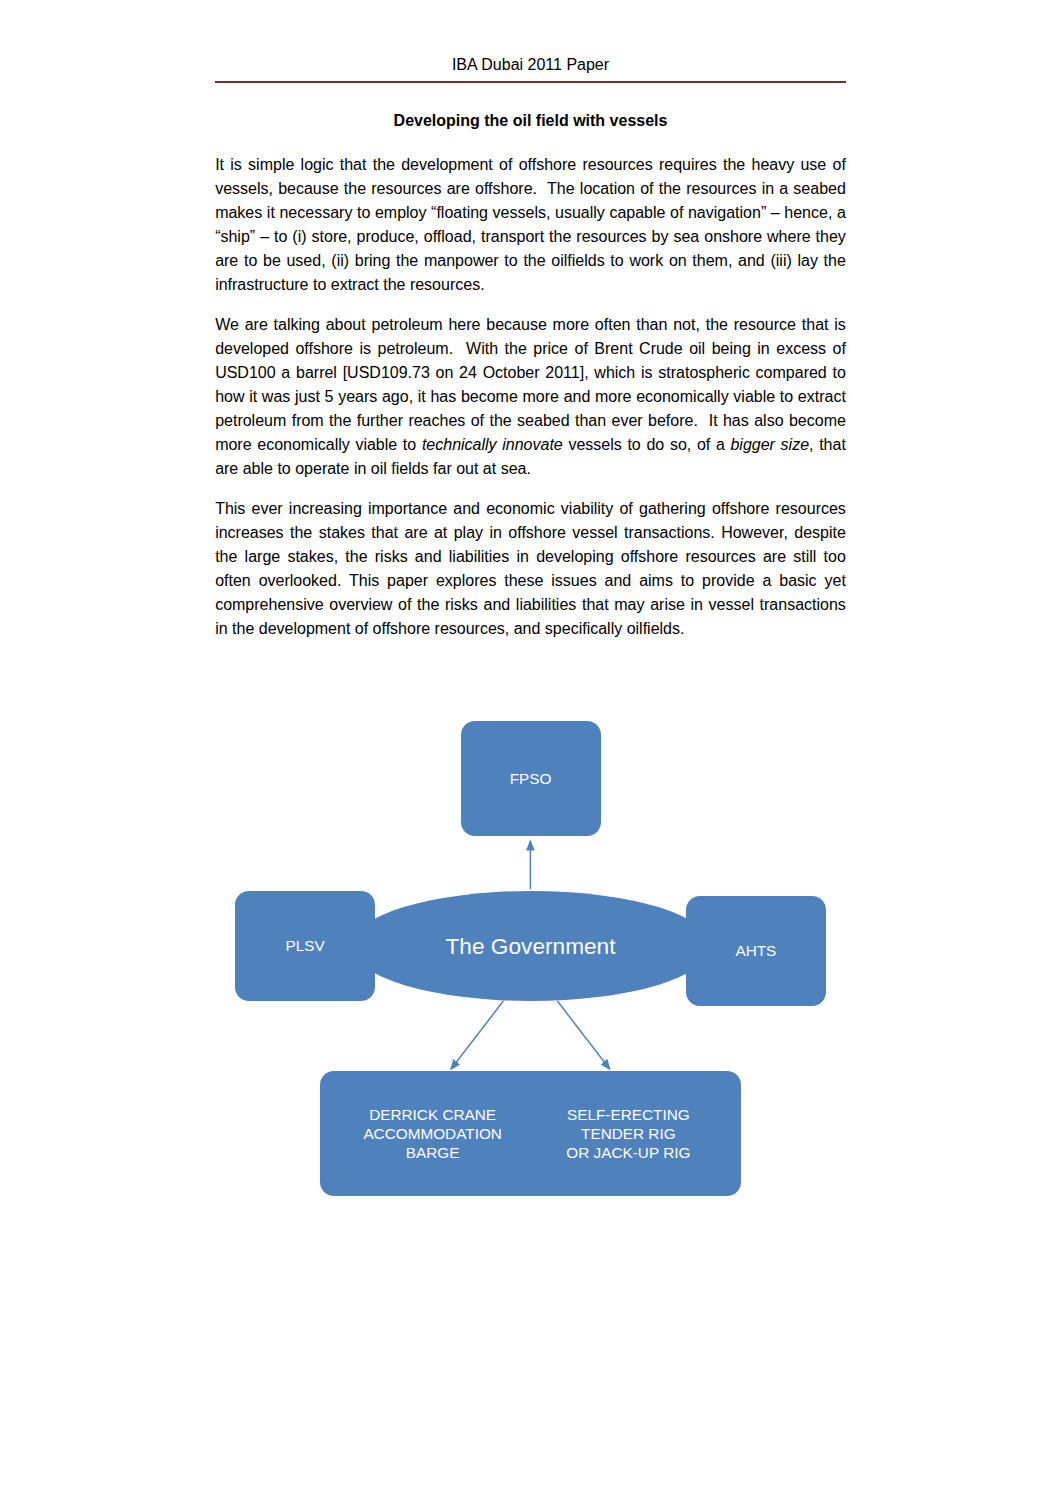IBA Dubai 2011 Paper
Developing the oil field with vessels
It is simple logic that the development of offshore resources requires the heavy use of vessels, because the resources are offshore. The location of the resources in a seabed makes it necessary to employ “floating vessels, usually capable of navigation” – hence, a “ship” – to (i) store, produce, offload, transport the resources by sea onshore where they are to be used, (ii) bring the manpower to the oilfields to work on them, and (iii) lay the infrastructure to extract the resources.
We are talking about petroleum here because more often than not, the resource that is developed offshore is petroleum. With the price of Brent Crude oil being in excess of USD100 a barrel [USD109.73 on 24 October 2011], which is stratospheric compared to how it was just 5 years ago, it has become more and more economically viable to extract petroleum from the further reaches of the seabed than ever before. It has also become more economically viable to technically innovate vessels to do so, of a bigger size, that are able to operate in oil fields far out at sea.
This ever increasing importance and economic viability of gathering offshore resources increases the stakes that are at play in offshore vessel transactions. However, despite the large stakes, the risks and liabilities in developing offshore resources are still too often overlooked. This paper explores these issues and aims to provide a basic yet comprehensive overview of the risks and liabilities that may arise in vessel transactions in the development of offshore resources, and specifically oilfields.
FPSO
PLSV
The Government
AHTS
DERRICK CRANE
ACCOMMODATION
BARGE
SELF-ERECTING
TENDER RIG
OR JACK-UP RIG